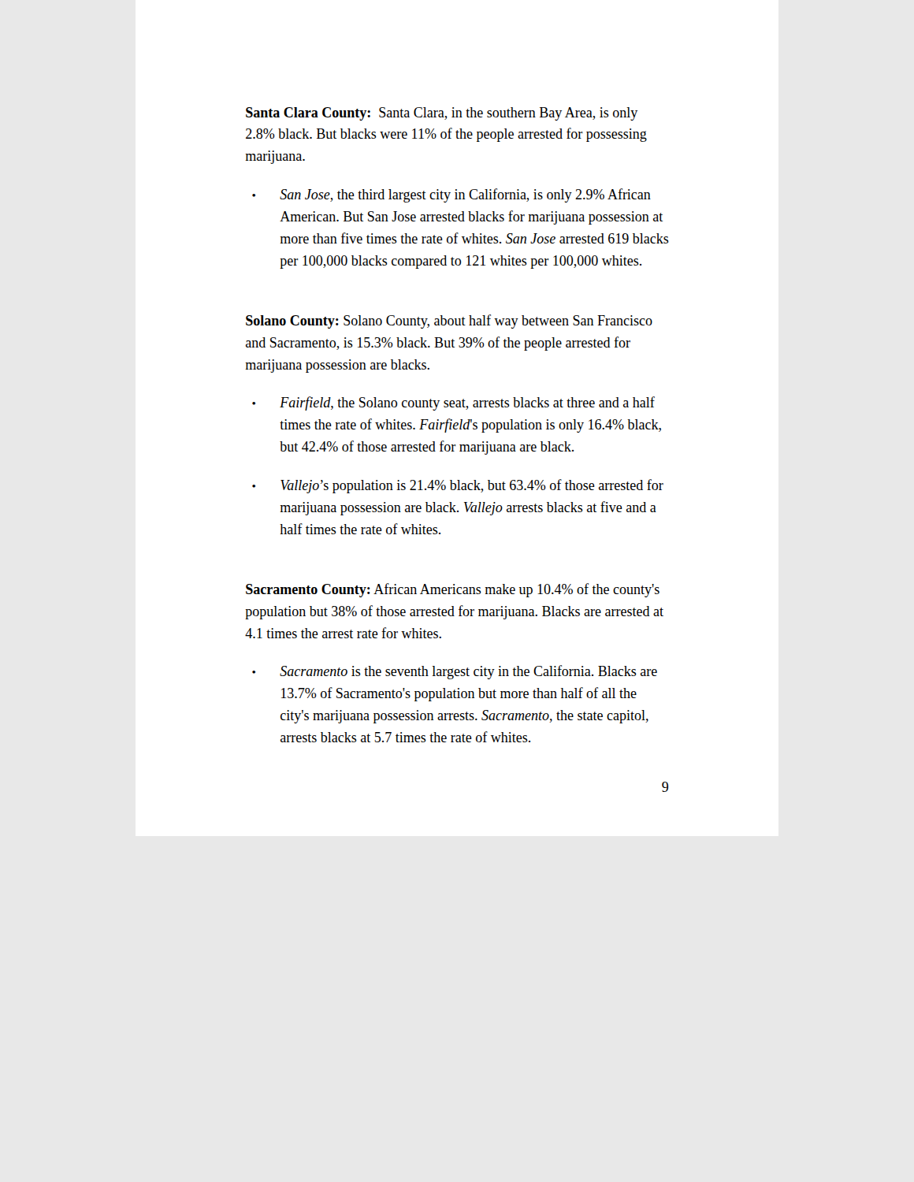Santa Clara County: Santa Clara, in the southern Bay Area, is only 2.8% black. But blacks were 11% of the people arrested for possessing marijuana.
San Jose, the third largest city in California, is only 2.9% African American. But San Jose arrested blacks for marijuana possession at more than five times the rate of whites. San Jose arrested 619 blacks per 100,000 blacks compared to 121 whites per 100,000 whites.
Solano County: Solano County, about half way between San Francisco and Sacramento, is 15.3% black. But 39% of the people arrested for marijuana possession are blacks.
Fairfield, the Solano county seat, arrests blacks at three and a half times the rate of whites. Fairfield's population is only 16.4% black, but 42.4% of those arrested for marijuana are black.
Vallejo’s population is 21.4% black, but 63.4% of those arrested for marijuana possession are black. Vallejo arrests blacks at five and a half times the rate of whites.
Sacramento County: African Americans make up 10.4% of the county's population but 38% of those arrested for marijuana. Blacks are arrested at 4.1 times the arrest rate for whites.
Sacramento is the seventh largest city in the California. Blacks are 13.7% of Sacramento's population but more than half of all the city's marijuana possession arrests. Sacramento, the state capitol, arrests blacks at 5.7 times the rate of whites.
9